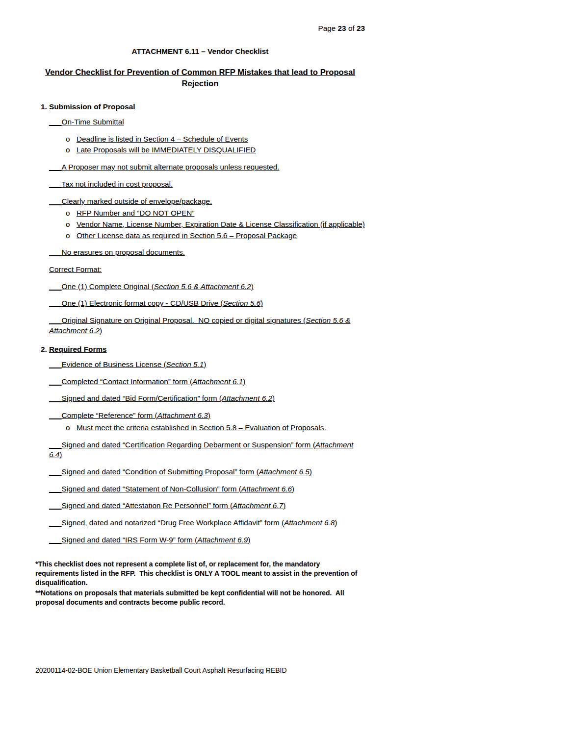Page 23 of 23
ATTACHMENT 6.11 – Vendor Checklist
Vendor Checklist for Prevention of Common RFP Mistakes that lead to Proposal Rejection
Submission of Proposal
___On-Time Submittal
Deadline is listed in Section 4 – Schedule of Events
Late Proposals will be IMMEDIATELY DISQUALIFIED
___A Proposer may not submit alternate proposals unless requested.
___Tax not included in cost proposal.
___Clearly marked outside of envelope/package.
RFP Number and “DO NOT OPEN”
Vendor Name, License Number, Expiration Date & License Classification (if applicable)
Other License data as required in Section 5.6 – Proposal Package
___No erasures on proposal documents.
Correct Format:
___One (1) Complete Original (Section 5.6 & Attachment 6.2)
___One (1) Electronic format copy - CD/USB Drive (Section 5.6)
___Original Signature on Original Proposal. NO copied or digital signatures (Section 5.6 & Attachment 6.2)
Required Forms
___Evidence of Business License (Section 5.1)
___Completed “Contact Information” form (Attachment 6.1)
___Signed and dated “Bid Form/Certification” form (Attachment 6.2)
___Complete “Reference” form (Attachment 6.3)
Must meet the criteria established in Section 5.8 – Evaluation of Proposals.
___Signed and dated “Certification Regarding Debarment or Suspension” form (Attachment 6.4)
___Signed and dated “Condition of Submitting Proposal” form (Attachment 6.5)
___Signed and dated “Statement of Non-Collusion” form (Attachment 6.6)
___Signed and dated “Attestation Re Personnel” form (Attachment 6.7)
___Signed, dated and notarized “Drug Free Workplace Affidavit” form (Attachment 6.8)
___Signed and dated “IRS Form W-9” form (Attachment 6.9)
*This checklist does not represent a complete list of, or replacement for, the mandatory requirements listed in the RFP. This checklist is ONLY A TOOL meant to assist in the prevention of disqualification.
**Notations on proposals that materials submitted be kept confidential will not be honored. All proposal documents and contracts become public record.
20200114-02-BOE Union Elementary Basketball Court Asphalt Resurfacing REBID